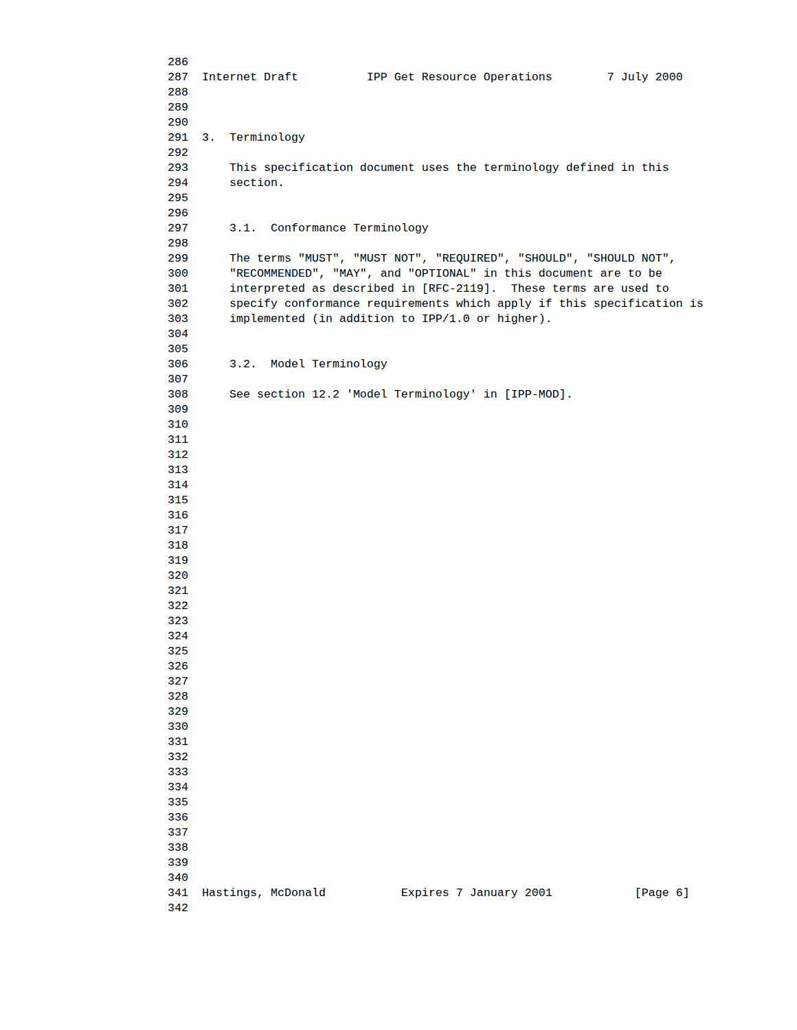286
287  Internet Draft          IPP Get Resource Operations        7 July 2000
288
289
290
291  3.  Terminology
292
293      This specification document uses the terminology defined in this
294      section.
295
296
297      3.1.  Conformance Terminology
298
299      The terms "MUST", "MUST NOT", "REQUIRED", "SHOULD", "SHOULD NOT",
300      "RECOMMENDED", "MAY", and "OPTIONAL" in this document are to be
301      interpreted as described in [RFC-2119].  These terms are used to
302      specify conformance requirements which apply if this specification is
303      implemented (in addition to IPP/1.0 or higher).
304
305
306      3.2.  Model Terminology
307
308      See section 12.2 'Model Terminology' in [IPP-MOD].
309
310
311
312
313
314
315
316
317
318
319
320
321
322
323
324
325
326
327
328
329
330
331
332
333
334
335
336
337
338
339
340
341  Hastings, McDonald           Expires 7 January 2001            [Page 6]
342